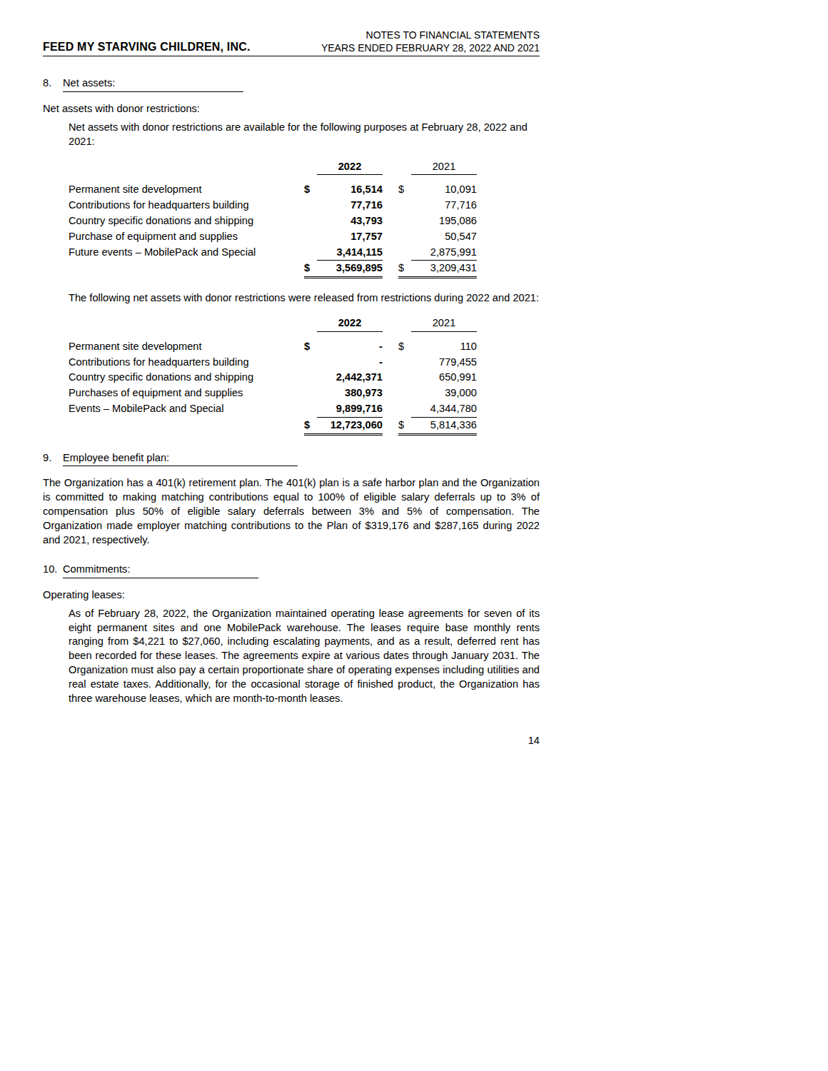FEED MY STARVING CHILDREN, INC.
NOTES TO FINANCIAL STATEMENTS YEARS ENDED FEBRUARY 28, 2022 AND 2021
8. Net assets:
Net assets with donor restrictions:
Net assets with donor restrictions are available for the following purposes at February 28, 2022 and 2021:
| | | 2022 | | | 2021 |
| Permanent site development | $ | 16,514 | | $ | 10,091 |
| Contributions for headquarters building | | 77,716 | | | 77,716 |
| Country specific donations and shipping | | 43,793 | | | 195,086 |
| Purchase of equipment and supplies | | 17,757 | | | 50,547 |
| Future events – MobilePack and Special | | 3,414,115 | | | 2,875,991 |
| | $ | 3,569,895 | | $ | 3,209,431 |
The following net assets with donor restrictions were released from restrictions during 2022 and 2021:
| | | 2022 | | | 2021 |
| Permanent site development | $ | - | | $ | 110 |
| Contributions for headquarters building | | - | | | 779,455 |
| Country specific donations and shipping | | 2,442,371 | | | 650,991 |
| Purchases of equipment and supplies | | 380,973 | | | 39,000 |
| Events – MobilePack and Special | | 9,899,716 | | | 4,344,780 |
| | $ | 12,723,060 | | $ | 5,814,336 |
9. Employee benefit plan:
The Organization has a 401(k) retirement plan. The 401(k) plan is a safe harbor plan and the Organization is committed to making matching contributions equal to 100% of eligible salary deferrals up to 3% of compensation plus 50% of eligible salary deferrals between 3% and 5% of compensation. The Organization made employer matching contributions to the Plan of $319,176 and $287,165 during 2022 and 2021, respectively.
10. Commitments:
Operating leases:
As of February 28, 2022, the Organization maintained operating lease agreements for seven of its eight permanent sites and one MobilePack warehouse. The leases require base monthly rents ranging from $4,221 to $27,060, including escalating payments, and as a result, deferred rent has been recorded for these leases. The agreements expire at various dates through January 2031. The Organization must also pay a certain proportionate share of operating expenses including utilities and real estate taxes. Additionally, for the occasional storage of finished product, the Organization has three warehouse leases, which are month-to-month leases.
14